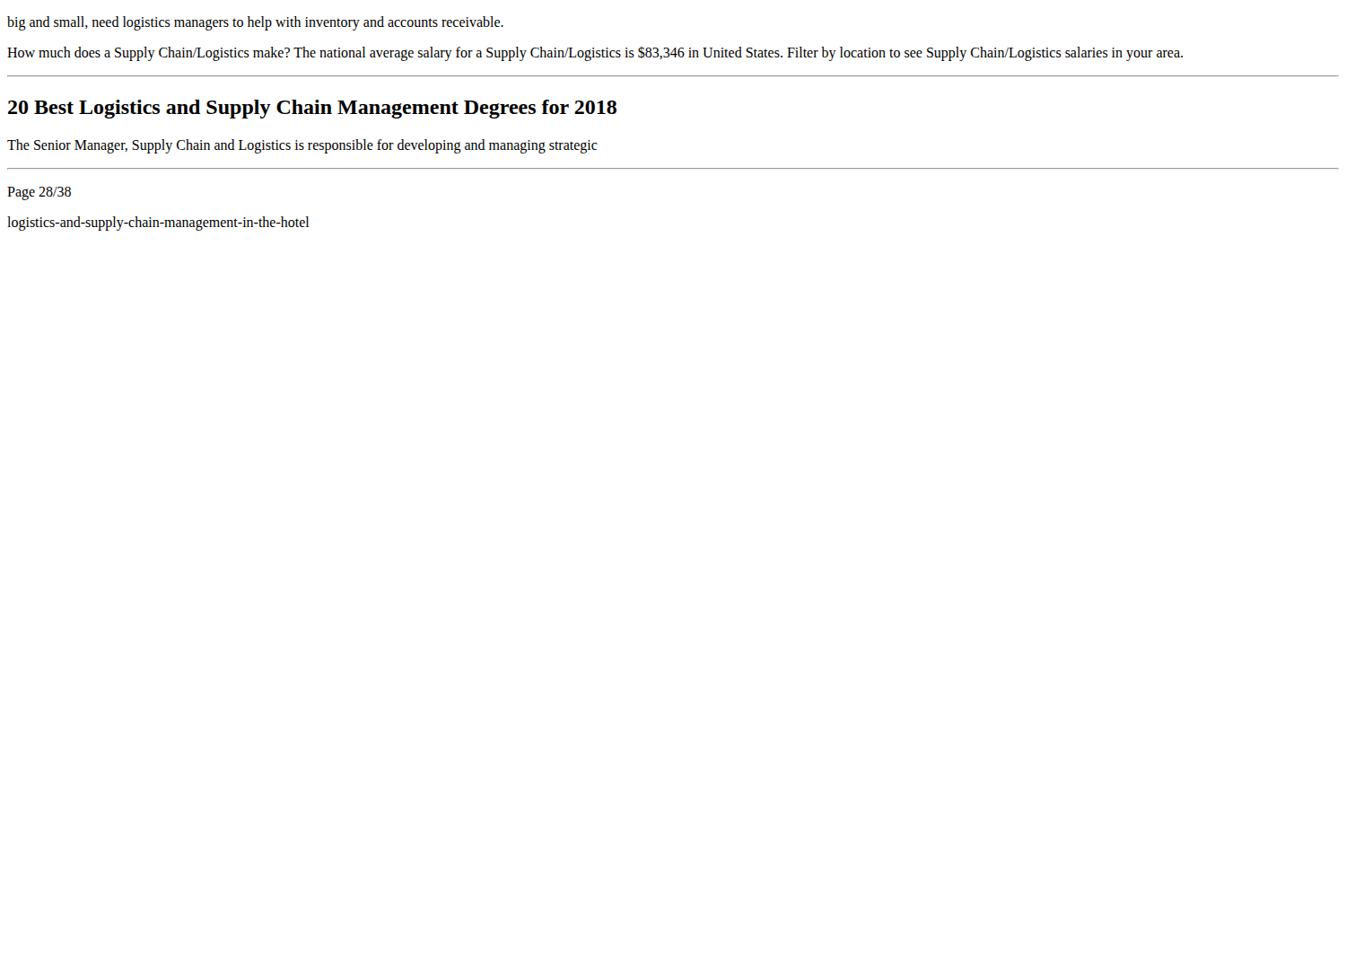big and small, need logistics managers to help with inventory and accounts receivable.
How much does a Supply Chain/Logistics make? The national average salary for a Supply Chain/Logistics is $83,346 in United States. Filter by location to see Supply Chain/Logistics salaries in your area.
20 Best Logistics and Supply Chain Management Degrees for 2018
The Senior Manager, Supply Chain and Logistics is responsible for developing and managing strategic
Page 28/38
logistics-and-supply-chain-management-in-the-hotel